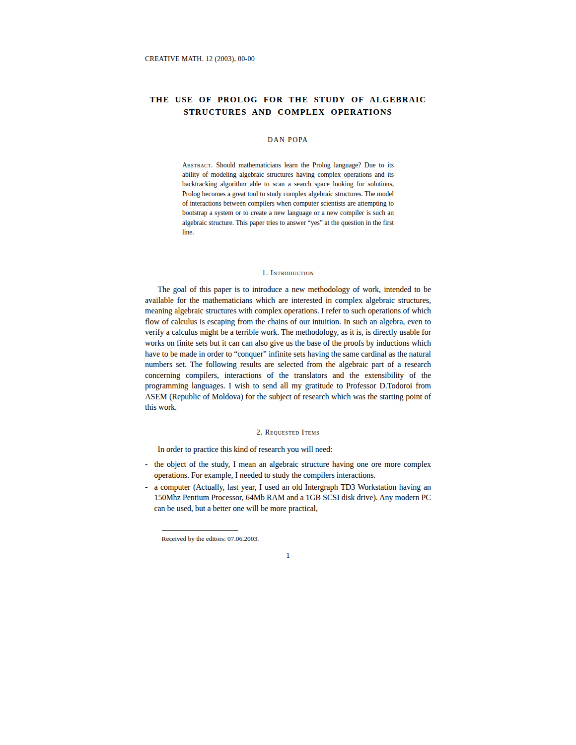CREATIVE MATH. 12 (2003), 00-00
The use of Prolog for the study of algebraic
structures and complex operations
Dan Popa
Abstract. Should mathematicians learn the Prolog language? Due to its ability of modeling algebraic structures having complex operations and its backtracking algorithm able to scan a search space looking for solutions, Prolog becomes a great tool to study complex algebraic structures. The model of interactions between compilers when computer scientists are attempting to bootstrap a system or to create a new language or a new compiler is such an algebraic structure. This paper tries to answer “yes” at the question in the first line.
1. Introduction
The goal of this paper is to introduce a new methodology of work, intended to be available for the mathematicians which are interested in complex algebraic structures, meaning algebraic structures with complex operations. I refer to such operations of which flow of calculus is escaping from the chains of our intuition. In such an algebra, even to verify a calculus might be a terrible work. The methodology, as it is, is directly usable for works on finite sets but it can can also give us the base of the proofs by inductions which have to be made in order to “conquer” infinite sets having the same cardinal as the natural numbers set. The following results are selected from the algebraic part of a research concerning compilers, interactions of the translators and the extensibility of the programming languages. I wish to send all my gratitude to Professor D.Todoroi from ASEM (Republic of Moldova) for the subject of research which was the starting point of this work.
2. Requested Items
In order to practice this kind of research you will need:
the object of the study, I mean an algebraic structure having one ore more complex operations. For example, I needed to study the compilers interactions.
a computer (Actually, last year, I used an old Intergraph TD3 Workstation having an 150Mhz Pentium Processor, 64Mb RAM and a 1GB SCSI disk drive). Any modern PC can be used, but a better one will be more practical,
Received by the editors: 07.06.2003.
1